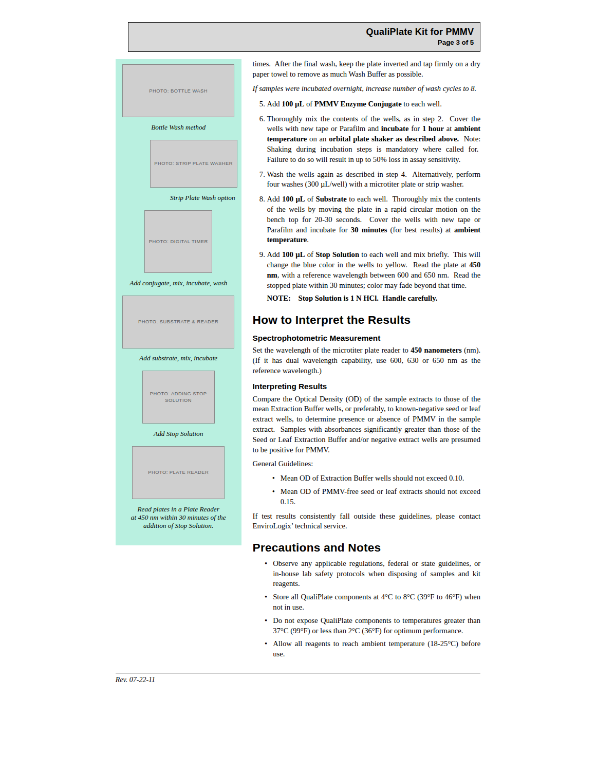QualiPlate Kit for PMMV
Page 3 of 5
photo: bottle wash
Bottle Wash method
photo: strip plate washer
Strip Plate Wash option
photo: digital timer
Add conjugate, mix, incubate, wash
photo: substrate & reader
Add substrate, mix, incubate
photo: adding stop solution
Add Stop Solution
photo: plate reader
Read plates in a Plate Reader
at 450 nm within 30 minutes of the addition of Stop Solution.
times. After the final wash, keep the plate inverted and tap firmly on a dry paper towel to remove as much Wash Buffer as possible.
If samples were incubated overnight, increase number of wash cycles to 8.
Add 100 µL of PMMV Enzyme Conjugate to each well.
Thoroughly mix the contents of the wells, as in step 2. Cover the wells with new tape or Parafilm and incubate for 1 hour at ambient temperature on an orbital plate shaker as described above. Note: Shaking during incubation steps is mandatory where called for. Failure to do so will result in up to 50% loss in assay sensitivity.
Wash the wells again as described in step 4. Alternatively, perform four washes (300 µL/well) with a microtiter plate or strip washer.
Add 100 µL of Substrate to each well. Thoroughly mix the contents of the wells by moving the plate in a rapid circular motion on the bench top for 20-30 seconds. Cover the wells with new tape or Parafilm and incubate for 30 minutes (for best results) at ambient temperature.
Add 100 µL of Stop Solution to each well and mix briefly. This will change the blue color in the wells to yellow. Read the plate at 450 nm, with a reference wavelength between 600 and 650 nm. Read the stopped plate within 30 minutes; color may fade beyond that time.
NOTE: Stop Solution is 1 N HCl. Handle carefully.
How to Interpret the Results
Spectrophotometric Measurement
Set the wavelength of the microtiter plate reader to 450 nanometers (nm). (If it has dual wavelength capability, use 600, 630 or 650 nm as the reference wavelength.)
Interpreting Results
Compare the Optical Density (OD) of the sample extracts to those of the mean Extraction Buffer wells, or preferably, to known-negative seed or leaf extract wells, to determine presence or absence of PMMV in the sample extract. Samples with absorbances significantly greater than those of the Seed or Leaf Extraction Buffer and/or negative extract wells are presumed to be positive for PMMV.
General Guidelines:
Mean OD of Extraction Buffer wells should not exceed 0.10.
Mean OD of PMMV-free seed or leaf extracts should not exceed 0.15.
If test results consistently fall outside these guidelines, please contact EnviroLogix’ technical service.
Precautions and Notes
Observe any applicable regulations, federal or state guidelines, or in-house lab safety protocols when disposing of samples and kit reagents.
Store all QualiPlate components at 4°C to 8°C (39°F to 46°F) when not in use.
Do not expose QualiPlate components to temperatures greater than 37°C (99°F) or less than 2°C (36°F) for optimum performance.
Allow all reagents to reach ambient temperature (18-25°C) before use.
Rev. 07-22-11